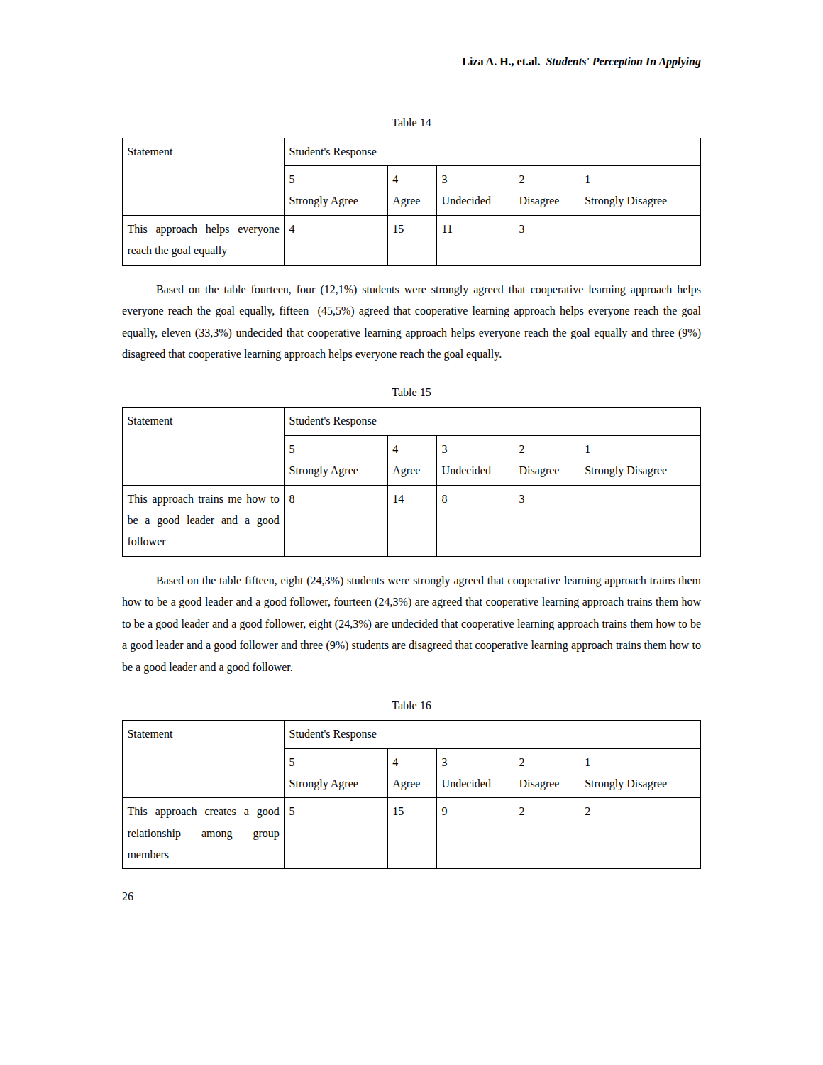Liza A. H., et.al. Students' Perception In Applying
Table 14
| Statement | Student's Response |
| 5 Strongly Agree | 4 Agree | 3 Undecided | 2 Disagree | 1 Strongly Disagree |
| This approach helps everyone reach the goal equally | 4 | 15 | 11 | 3 | |
Based on the table fourteen, four (12,1%) students were strongly agreed that cooperative learning approach helps everyone reach the goal equally, fifteen (45,5%) agreed that cooperative learning approach helps everyone reach the goal equally, eleven (33,3%) undecided that cooperative learning approach helps everyone reach the goal equally and three (9%) disagreed that cooperative learning approach helps everyone reach the goal equally.
Table 15
| Statement | Student's Response |
| 5 Strongly Agree | 4 Agree | 3 Undecided | 2 Disagree | 1 Strongly Disagree |
| This approach trains me how to be a good leader and a good follower | 8 | 14 | 8 | 3 | |
Based on the table fifteen, eight (24,3%) students were strongly agreed that cooperative learning approach trains them how to be a good leader and a good follower, fourteen (24,3%) are agreed that cooperative learning approach trains them how to be a good leader and a good follower, eight (24,3%) are undecided that cooperative learning approach trains them how to be a good leader and a good follower and three (9%) students are disagreed that cooperative learning approach trains them how to be a good leader and a good follower.
Table 16
| Statement | Student's Response |
| 5 Strongly Agree | 4 Agree | 3 Undecided | 2 Disagree | 1 Strongly Disagree |
| This approach creates a good relationship among group members | 5 | 15 | 9 | 2 | 2 |
26